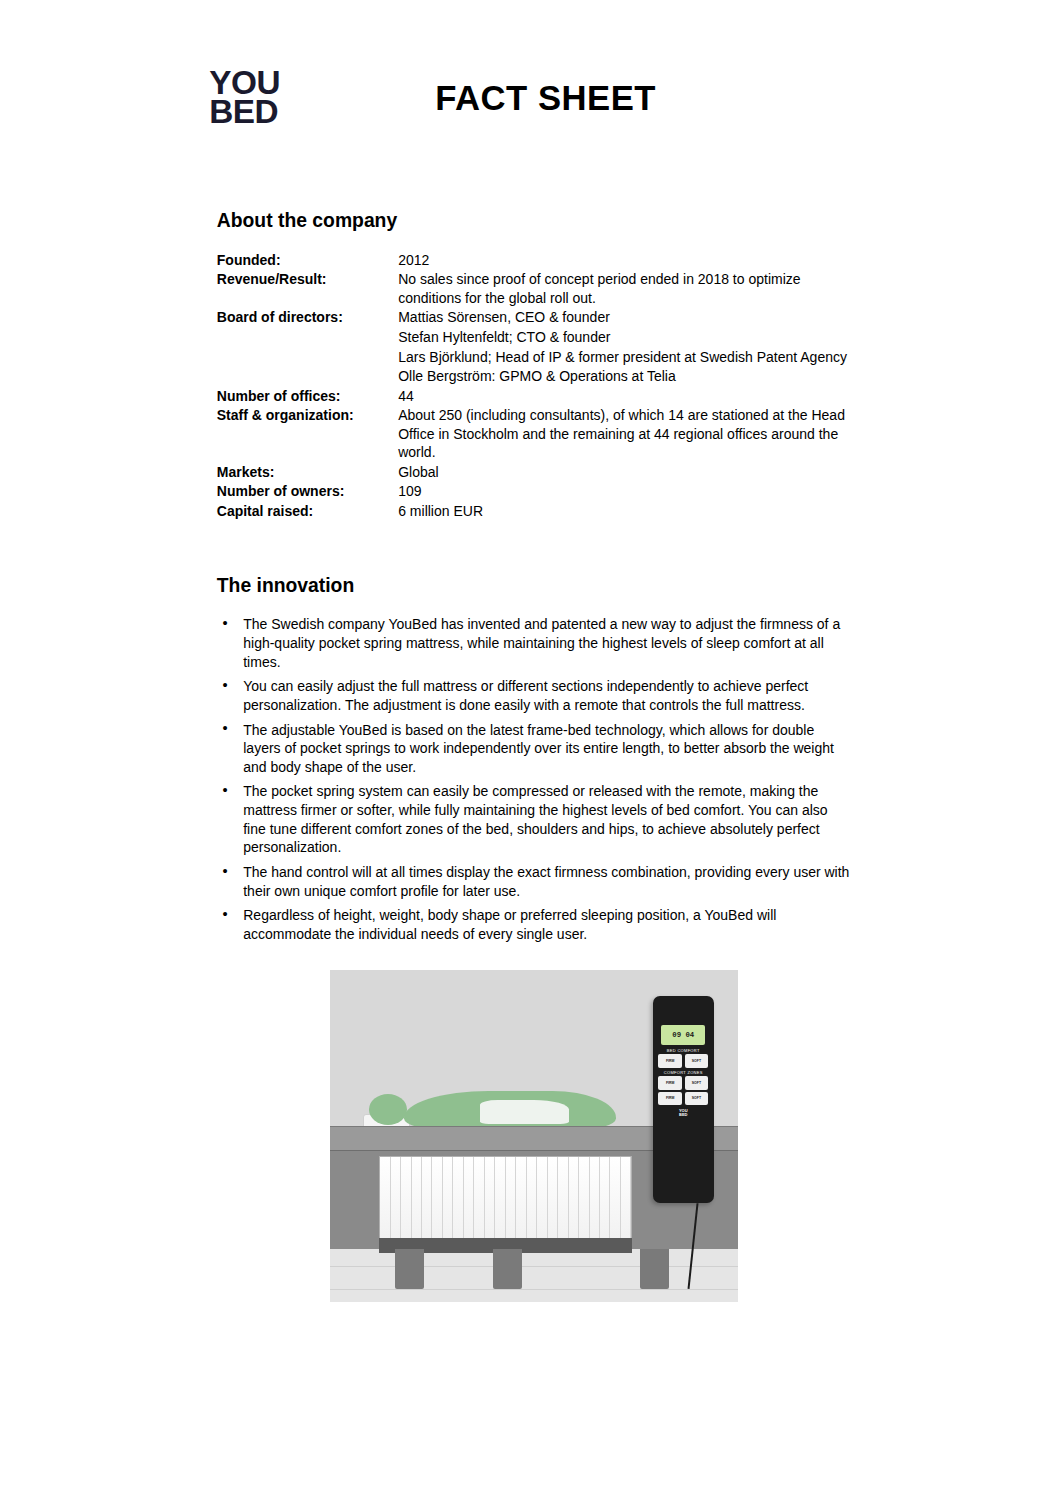YOU
BED
FACT SHEET
About the company
| Founded: | 2012 |
| Revenue/Result: | No sales since proof of concept period ended in 2018 to optimize conditions for the global roll out. |
| Board of directors: | Mattias Sörensen, CEO & founder |
| | Stefan Hyltenfeldt; CTO & founder |
| | Lars Björklund; Head of IP & former president at Swedish Patent Agency |
| | Olle Bergström: GPMO & Operations at Telia |
| Number of offices: | 44 |
| Staff & organization: | About 250 (including consultants), of which 14 are stationed at the Head Office in Stockholm and the remaining at 44 regional offices around the world. |
| Markets: | Global |
| Number of owners: | 109 |
| Capital raised: | 6 million EUR |
The innovation
The Swedish company YouBed has invented and patented a new way to adjust the firmness of a high-quality pocket spring mattress, while maintaining the highest levels of sleep comfort at all times.
You can easily adjust the full mattress or different sections independently to achieve perfect personalization. The adjustment is done easily with a remote that controls the full mattress.
The adjustable YouBed is based on the latest frame-bed technology, which allows for double layers of pocket springs to work independently over its entire length, to better absorb the weight and body shape of the user.
The pocket spring system can easily be compressed or released with the remote, making the mattress firmer or softer, while fully maintaining the highest levels of bed comfort. You can also fine tune different comfort zones of the bed, shoulders and hips, to achieve absolutely perfect personalization.
The hand control will at all times display the exact firmness combination, providing every user with their own unique comfort profile for later use.
Regardless of height, weight, body shape or preferred sleeping position, a YouBed will accommodate the individual needs of every single user.
09 04
BED COMFORT
FIRM
SOFT
COMFORT ZONES
FIRM
SOFT
FIRM
SOFT
YOU
BED